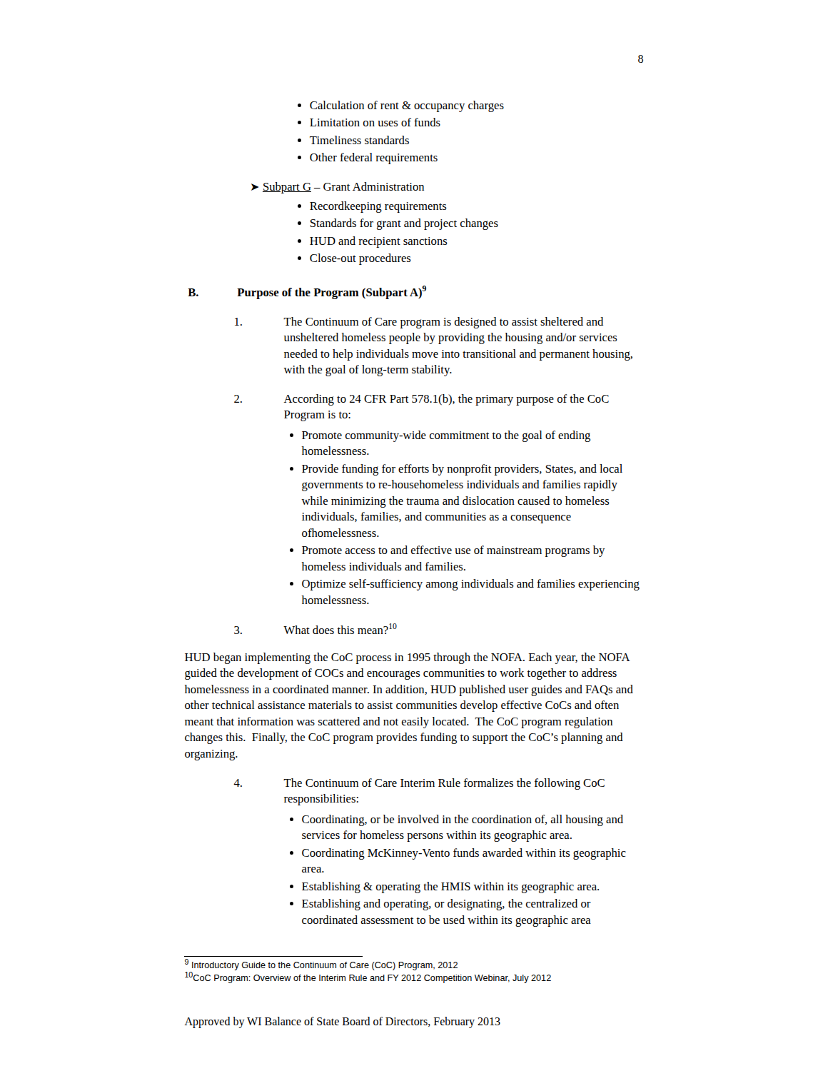8
Calculation of rent & occupancy charges
Limitation on uses of funds
Timeliness standards
Other federal requirements
Subpart G – Grant Administration
Recordkeeping requirements
Standards for grant and project changes
HUD and recipient sanctions
Close-out procedures
B.
Purpose of the Program (Subpart A)9
1.
The Continuum of Care program is designed to assist sheltered and unsheltered homeless people by providing the housing and/or services needed to help individuals move into transitional and permanent housing, with the goal of long-term stability.
2.
According to 24 CFR Part 578.1(b), the primary purpose of the CoC Program is to:
Promote community-wide commitment to the goal of ending homelessness.
Provide funding for efforts by nonprofit providers, States, and local governments to re-househomeless individuals and families rapidly while minimizing the trauma and dislocation caused to homeless individuals, families, and communities as a consequence ofhomelessness.
Promote access to and effective use of mainstream programs by homeless individuals and families.
Optimize self-sufficiency among individuals and families experiencing homelessness.
3.
What does this mean?10
HUD began implementing the CoC process in 1995 through the NOFA. Each year, the NOFA guided the development of COCs and encourages communities to work together to address homelessness in a coordinated manner. In addition, HUD published user guides and FAQs and other technical assistance materials to assist communities develop effective CoCs and often meant that information was scattered and not easily located. The CoC program regulation changes this. Finally, the CoC program provides funding to support the CoC’s planning and organizing.
4.
The Continuum of Care Interim Rule formalizes the following CoC responsibilities:
Coordinating, or be involved in the coordination of, all housing and services for homeless persons within its geographic area.
Coordinating McKinney-Vento funds awarded within its geographic area.
Establishing & operating the HMIS within its geographic area.
Establishing and operating, or designating, the centralized or coordinated assessment to be used within its geographic area
9 Introductory Guide to the Continuum of Care (CoC) Program, 2012
10CoC Program: Overview of the Interim Rule and FY 2012 Competition Webinar, July 2012
Approved by WI Balance of State Board of Directors, February 2013